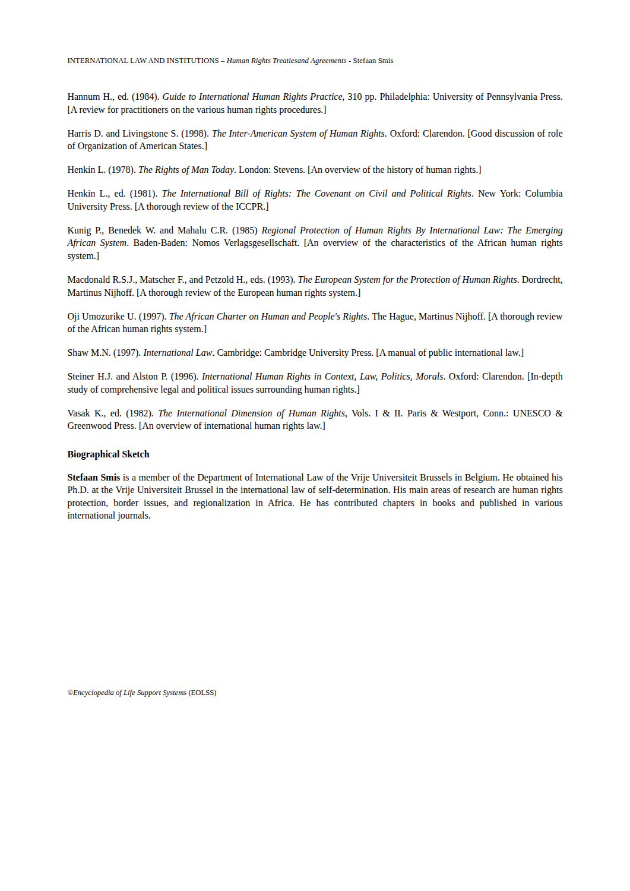INTERNATIONAL LAW AND INSTITUTIONS – Human Rights Treatiesand Agreements - Stefaan Smis
Hannum H., ed. (1984). Guide to International Human Rights Practice, 310 pp. Philadelphia: University of Pennsylvania Press. [A review for practitioners on the various human rights procedures.]
Harris D. and Livingstone S. (1998). The Inter-American System of Human Rights. Oxford: Clarendon. [Good discussion of role of Organization of American States.]
Henkin L. (1978). The Rights of Man Today. London: Stevens. [An overview of the history of human rights.]
Henkin L., ed. (1981). The International Bill of Rights: The Covenant on Civil and Political Rights. New York: Columbia University Press. [A thorough review of the ICCPR.]
Kunig P., Benedek W. and Mahalu C.R. (1985) Regional Protection of Human Rights By International Law: The Emerging African System. Baden-Baden: Nomos Verlagsgesellschaft. [An overview of the characteristics of the African human rights system.]
Macdonald R.S.J., Matscher F., and Petzold H., eds. (1993). The European System for the Protection of Human Rights. Dordrecht, Martinus Nijhoff. [A thorough review of the European human rights system.]
Oji Umozurike U. (1997). The African Charter on Human and People's Rights. The Hague, Martinus Nijhoff. [A thorough review of the African human rights system.]
Shaw M.N. (1997). International Law. Cambridge: Cambridge University Press. [A manual of public international law.]
Steiner H.J. and Alston P. (1996). International Human Rights in Context, Law, Politics, Morals. Oxford: Clarendon. [In-depth study of comprehensive legal and political issues surrounding human rights.]
Vasak K., ed. (1982). The International Dimension of Human Rights, Vols. I & II. Paris & Westport, Conn.: UNESCO & Greenwood Press. [An overview of international human rights law.]
Biographical Sketch
Stefaan Smis is a member of the Department of International Law of the Vrije Universiteit Brussels in Belgium. He obtained his Ph.D. at the Vrije Universiteit Brussel in the international law of self-determination. His main areas of research are human rights protection, border issues, and regionalization in Africa. He has contributed chapters in books and published in various international journals.
©Encyclopedia of Life Support Systems (EOLSS)